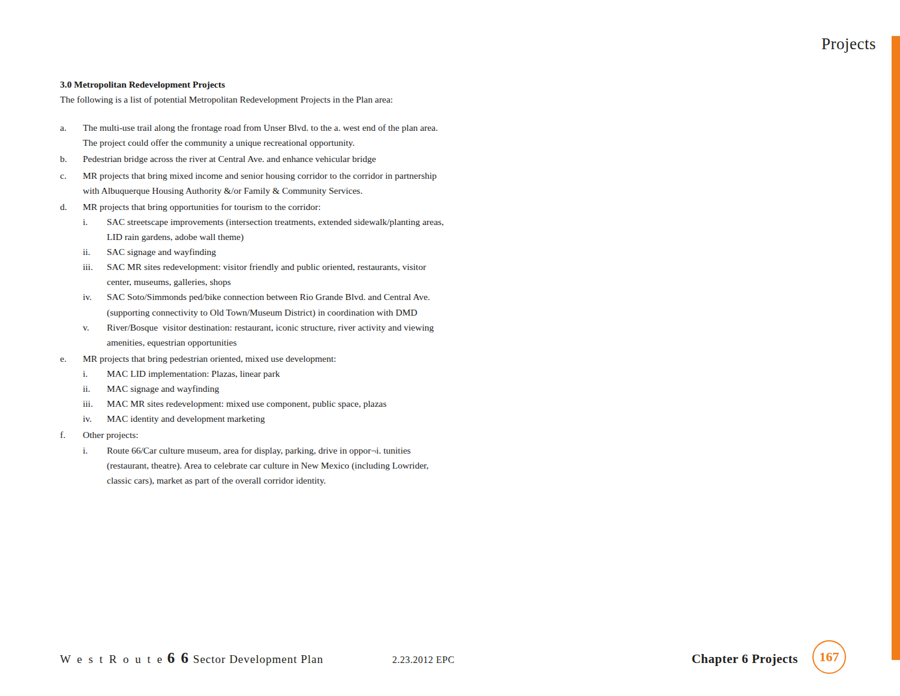Projects
3.0 Metropolitan Redevelopment Projects
The following is a list of potential Metropolitan Redevelopment Projects in the Plan area:
a. The multi-use trail along the frontage road from Unser Blvd. to the a. west end of the plan area. The project could offer the community a unique recreational opportunity.
b. Pedestrian bridge across the river at Central Ave. and enhance vehicular bridge
c. MR projects that bring mixed income and senior housing corridor to the corridor in partnership with Albuquerque Housing Authority &/or Family & Community Services.
d. MR projects that bring opportunities for tourism to the corridor:
i. SAC streetscape improvements (intersection treatments, extended sidewalk/planting areas, LID rain gardens, adobe wall theme)
ii. SAC signage and wayfinding
iii. SAC MR sites redevelopment: visitor friendly and public oriented, restaurants, visitor center, museums, galleries, shops
iv. SAC Soto/Simmonds ped/bike connection between Rio Grande Blvd. and Central Ave. (supporting connectivity to Old Town/Museum District) in coordination with DMD
v. River/Bosque visitor destination: restaurant, iconic structure, river activity and viewing amenities, equestrian opportunities
e. MR projects that bring pedestrian oriented, mixed use development:
i. MAC LID implementation: Plazas, linear park
ii. MAC signage and wayfinding
iii. MAC MR sites redevelopment: mixed use component, public space, plazas
iv. MAC identity and development marketing
f. Other projects:
i. Route 66/Car culture museum, area for display, parking, drive in oppor¬i. tunities (restaurant, theatre). Area to celebrate car culture in New Mexico (including Lowrider, classic cars), market as part of the overall corridor identity.
W e s t R o u t e 6 6 Sector Development Plan 2.23.2012 EPC Chapter 6 Projects 167